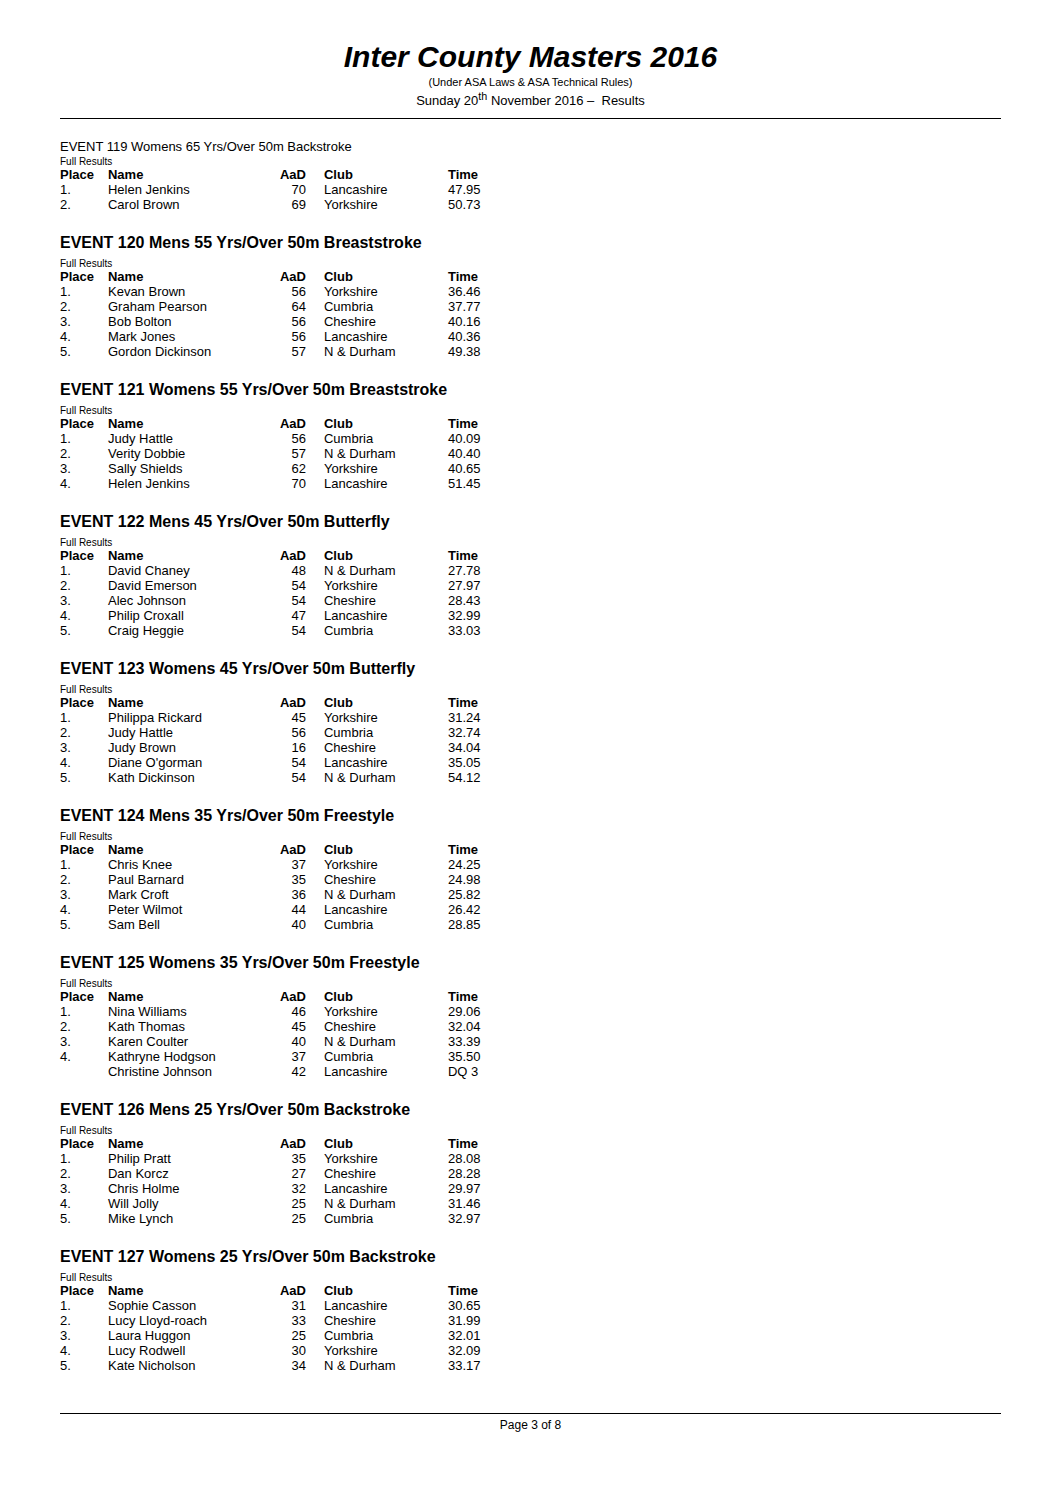Inter County Masters 2016
(Under ASA Laws & ASA Technical Rules)
Sunday 20th November 2016 – Results
EVENT 119 Womens 65 Yrs/Over 50m Backstroke
Full Results
| Place | Name | AaD | Club | Time |
| --- | --- | --- | --- | --- |
| 1. | Helen Jenkins | 70 | Lancashire | 47.95 |
| 2. | Carol Brown | 69 | Yorkshire | 50.73 |
EVENT 120 Mens 55 Yrs/Over 50m Breaststroke
Full Results
| Place | Name | AaD | Club | Time |
| --- | --- | --- | --- | --- |
| 1. | Kevan Brown | 56 | Yorkshire | 36.46 |
| 2. | Graham Pearson | 64 | Cumbria | 37.77 |
| 3. | Bob Bolton | 56 | Cheshire | 40.16 |
| 4. | Mark Jones | 56 | Lancashire | 40.36 |
| 5. | Gordon Dickinson | 57 | N & Durham | 49.38 |
EVENT 121 Womens 55 Yrs/Over 50m Breaststroke
Full Results
| Place | Name | AaD | Club | Time |
| --- | --- | --- | --- | --- |
| 1. | Judy Hattle | 56 | Cumbria | 40.09 |
| 2. | Verity Dobbie | 57 | N & Durham | 40.40 |
| 3. | Sally Shields | 62 | Yorkshire | 40.65 |
| 4. | Helen Jenkins | 70 | Lancashire | 51.45 |
EVENT 122 Mens 45 Yrs/Over 50m Butterfly
Full Results
| Place | Name | AaD | Club | Time |
| --- | --- | --- | --- | --- |
| 1. | David Chaney | 48 | N & Durham | 27.78 |
| 2. | David Emerson | 54 | Yorkshire | 27.97 |
| 3. | Alec Johnson | 54 | Cheshire | 28.43 |
| 4. | Philip Croxall | 47 | Lancashire | 32.99 |
| 5. | Craig Heggie | 54 | Cumbria | 33.03 |
EVENT 123 Womens 45 Yrs/Over 50m Butterfly
Full Results
| Place | Name | AaD | Club | Time |
| --- | --- | --- | --- | --- |
| 1. | Philippa Rickard | 45 | Yorkshire | 31.24 |
| 2. | Judy Hattle | 56 | Cumbria | 32.74 |
| 3. | Judy Brown | 16 | Cheshire | 34.04 |
| 4. | Diane O'gorman | 54 | Lancashire | 35.05 |
| 5. | Kath Dickinson | 54 | N & Durham | 54.12 |
EVENT 124 Mens 35 Yrs/Over 50m Freestyle
Full Results
| Place | Name | AaD | Club | Time |
| --- | --- | --- | --- | --- |
| 1. | Chris Knee | 37 | Yorkshire | 24.25 |
| 2. | Paul Barnard | 35 | Cheshire | 24.98 |
| 3. | Mark Croft | 36 | N & Durham | 25.82 |
| 4. | Peter Wilmot | 44 | Lancashire | 26.42 |
| 5. | Sam Bell | 40 | Cumbria | 28.85 |
EVENT 125 Womens 35 Yrs/Over 50m Freestyle
Full Results
| Place | Name | AaD | Club | Time |
| --- | --- | --- | --- | --- |
| 1. | Nina Williams | 46 | Yorkshire | 29.06 |
| 2. | Kath Thomas | 45 | Cheshire | 32.04 |
| 3. | Karen Coulter | 40 | N & Durham | 33.39 |
| 4. | Kathryne Hodgson | 37 | Cumbria | 35.50 |
| | Christine Johnson | 42 | Lancashire | DQ 3 |
EVENT 126 Mens 25 Yrs/Over 50m Backstroke
Full Results
| Place | Name | AaD | Club | Time |
| --- | --- | --- | --- | --- |
| 1. | Philip Pratt | 35 | Yorkshire | 28.08 |
| 2. | Dan Korcz | 27 | Cheshire | 28.28 |
| 3. | Chris Holme | 32 | Lancashire | 29.97 |
| 4. | Will Jolly | 25 | N & Durham | 31.46 |
| 5. | Mike Lynch | 25 | Cumbria | 32.97 |
EVENT 127 Womens 25 Yrs/Over 50m Backstroke
Full Results
| Place | Name | AaD | Club | Time |
| --- | --- | --- | --- | --- |
| 1. | Sophie Casson | 31 | Lancashire | 30.65 |
| 2. | Lucy Lloyd-roach | 33 | Cheshire | 31.99 |
| 3. | Laura Huggon | 25 | Cumbria | 32.01 |
| 4. | Lucy Rodwell | 30 | Yorkshire | 32.09 |
| 5. | Kate Nicholson | 34 | N & Durham | 33.17 |
Page 3 of 8